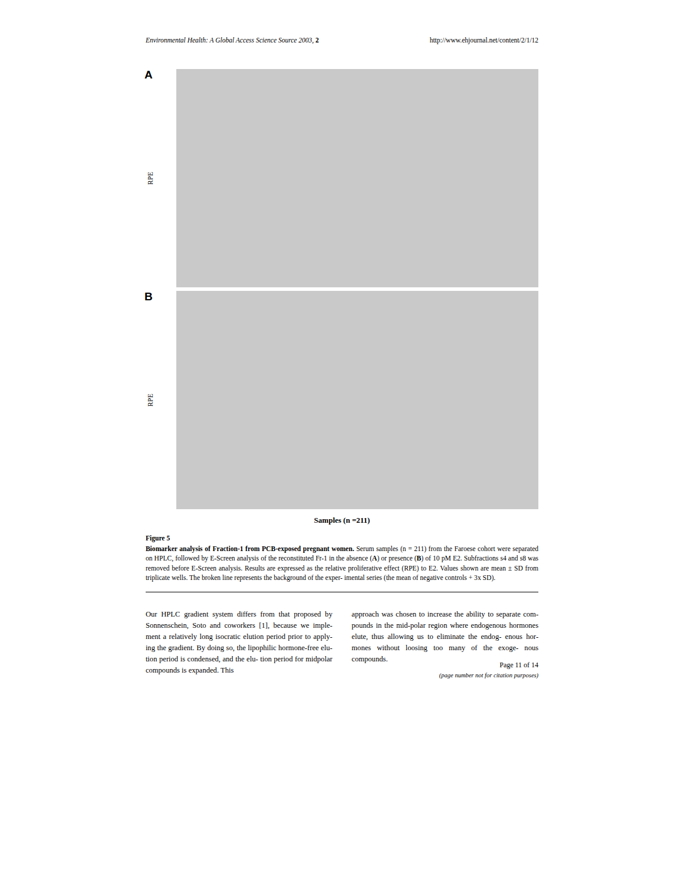Environmental Health: A Global Access Science Source 2003, 2
http://www.ehjournal.net/content/2/1/12
A
RPE
B
RPE
Samples (n =211)
Figure 5 Biomarker analysis of Fraction-1 from PCB-exposed pregnant women. Serum samples (n = 211) from the Faroese cohort were separated on HPLC, followed by E-Screen analysis of the reconstituted Fr-1 in the absence (A) or presence (B) of 10 pM E2. Subfractions s4 and s8 was removed before E-Screen analysis. Results are expressed as the relative proliferative effect (RPE) to E2. Values shown are mean ± SD from triplicate wells. The broken line represents the background of the exper- imental series (the mean of negative controls + 3x SD).
Our HPLC gradient system differs from that proposed by Sonnenschein, Soto and coworkers [1], because we imple- ment a relatively long isocratic elution period prior to applying the gradient. By doing so, the lipophilic hormone-free elution period is condensed, and the elu- tion period for midpolar compounds is expanded. This
approach was chosen to increase the ability to separate compounds in the mid-polar region where endogenous hormones elute, thus allowing us to eliminate the endog- enous hormones without loosing too many of the exoge- nous compounds.
Page 11 of 14
(page number not for citation purposes)